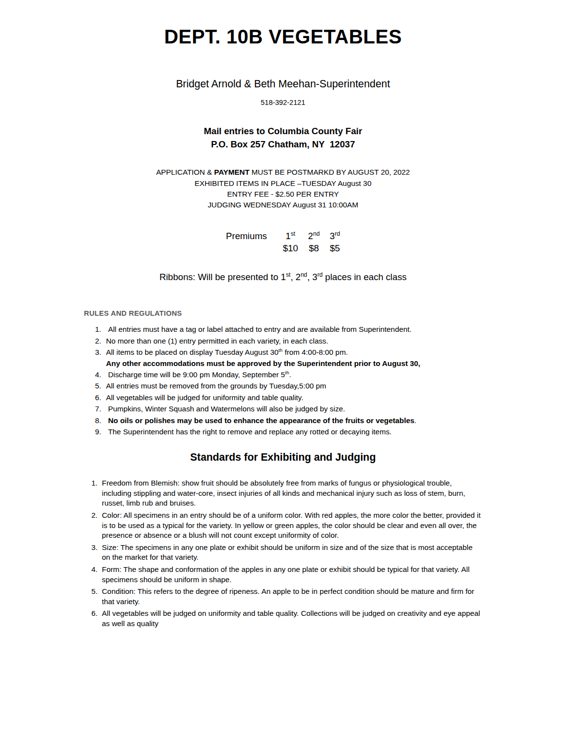DEPT. 10B VEGETABLES
Bridget Arnold & Beth Meehan-Superintendent
518-392-2121
Mail entries to Columbia County Fair
P.O. Box 257 Chatham, NY 12037
APPLICATION & PAYMENT MUST BE POSTMARKD BY AUGUST 20, 2022
EXHIBITED ITEMS IN PLACE –TUESDAY August 30
ENTRY FEE - $2.50 PER ENTRY
JUDGING WEDNESDAY August 31 10:00AM
| Premiums | 1 st | 2 nd | 3 rd |
| | $10 | $8 | $5 |
Ribbons: Will be presented to 1st, 2nd, 3rd places in each class
RULES AND REGULATIONS
All entries must have a tag or label attached to entry and are available from Superintendent.
No more than one (1) entry permitted in each variety, in each class.
All items to be placed on display Tuesday August 30th from 4:00-8:00 pm. Any other accommodations must be approved by the Superintendent prior to August 30,
Discharge time will be 9:00 pm Monday, September 5th.
All entries must be removed from the grounds by Tuesday,5:00 pm
All vegetables will be judged for uniformity and table quality.
Pumpkins, Winter Squash and Watermelons will also be judged by size.
No oils or polishes may be used to enhance the appearance of the fruits or vegetables.
The Superintendent has the right to remove and replace any rotted or decaying items.
Standards for Exhibiting and Judging
Freedom from Blemish: show fruit should be absolutely free from marks of fungus or physiological trouble, including stippling and water-core, insect injuries of all kinds and mechanical injury such as loss of stem, burn, russet, limb rub and bruises.
Color: All specimens in an entry should be of a uniform color. With red apples, the more color the better, provided it is to be used as a typical for the variety. In yellow or green apples, the color should be clear and even all over, the presence or absence or a blush will not count except uniformity of color.
Size: The specimens in any one plate or exhibit should be uniform in size and of the size that is most acceptable on the market for that variety.
Form: The shape and conformation of the apples in any one plate or exhibit should be typical for that variety. All specimens should be uniform in shape.
Condition: This refers to the degree of ripeness. An apple to be in perfect condition should be mature and firm for that variety.
All vegetables will be judged on uniformity and table quality. Collections will be judged on creativity and eye appeal as well as quality